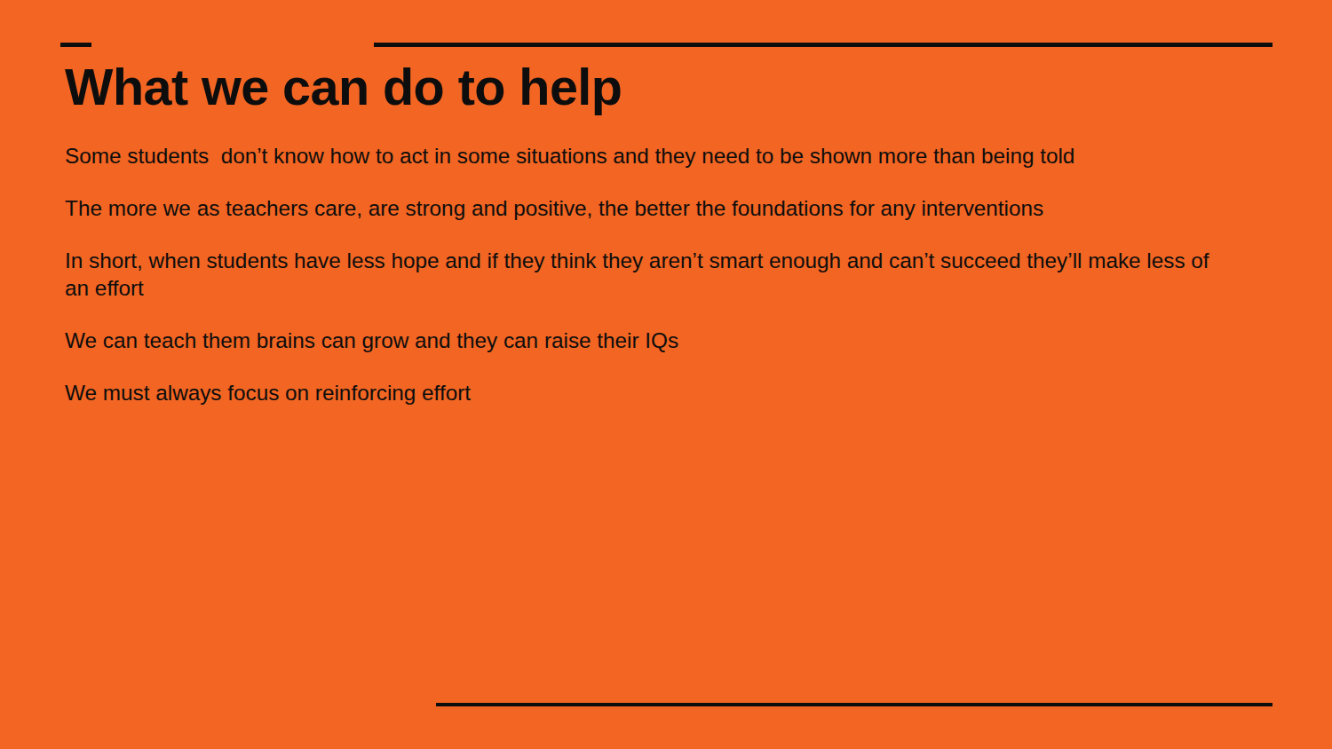What we can do to help
Some students don’t know how to act in some situations and they need to be shown more than being told
The more we as teachers care, are strong and positive, the better the foundations for any interventions
In short, when students have less hope and if they think they aren’t smart enough and can’t succeed they’ll make less of an effort
We can teach them brains can grow and they can raise their IQs
We must always focus on reinforcing effort